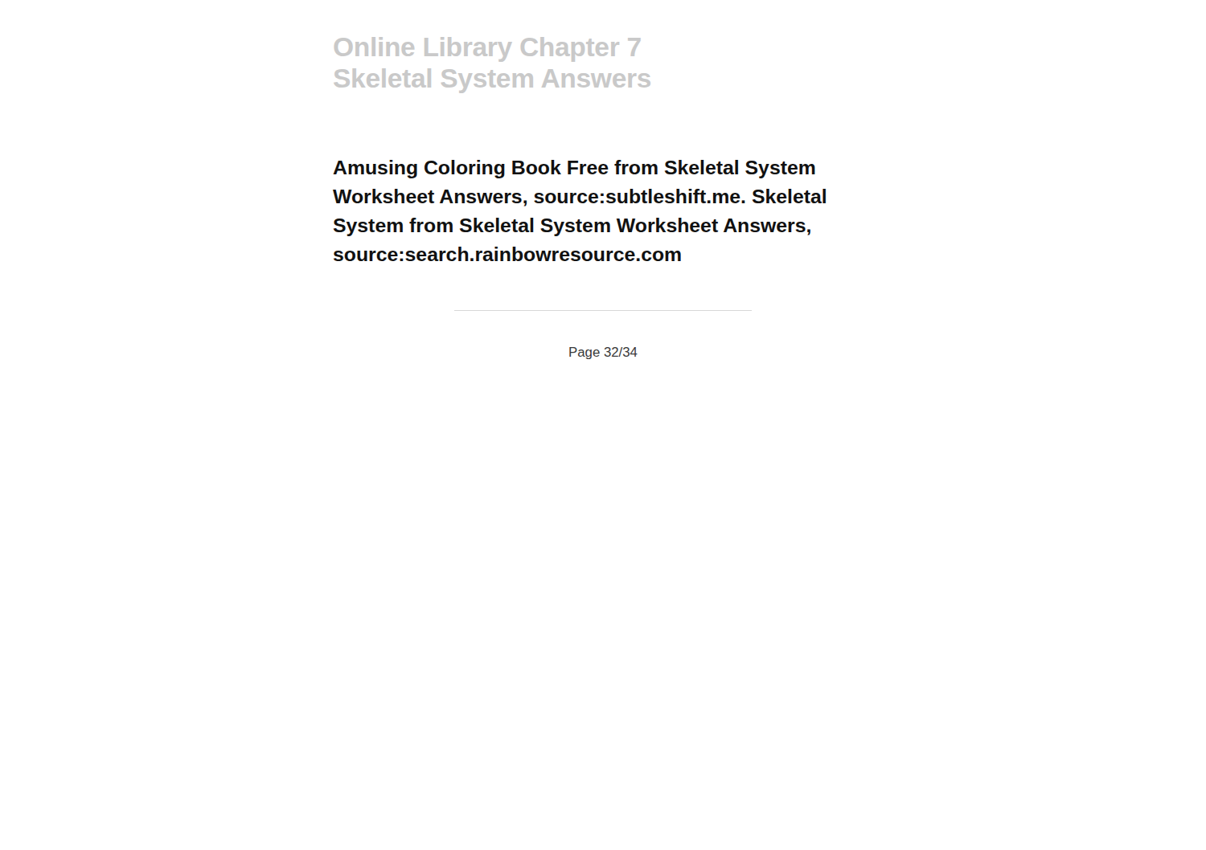Online Library Chapter 7 Skeletal System Answers
Amusing Coloring Book Free from Skeletal System Worksheet Answers, source:subtleshift.me. Skeletal System from Skeletal System Worksheet Answers, source:search.rainbowresource.com
Page 32/34